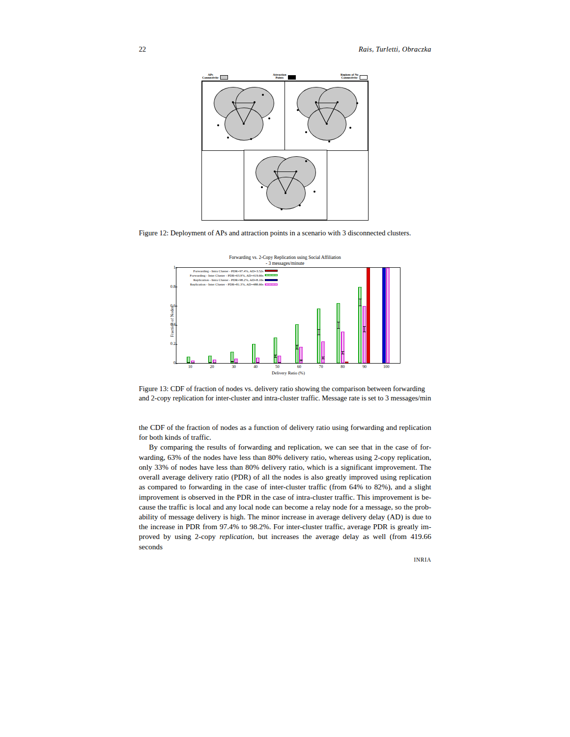22 Rais, Turletti, Obraczka
APs
Connectivity Attraction
Points Regions of No
Connectivity
Figure 12: Deployment of APs and attraction points in a scenario with 3 disconnected clusters.
Forwarding vs. 2-Copy Replication using Social Affiliation
- 3 messages/minute
Fraction of Nodes
1 0.8 0.6 0.4 0.2 0
Forwarding - Intra Cluster - PDR=97.4%, AD=3.52s
Forwarding - Inter Cluster - PDR=63.9%, AD=419.66s
Replication - Intra Cluster - PDR=98.2%, AD=8.16s
Replication - Inter Cluster - PDR=81.3%, AD=488.66s
10 20 30 40 50 60 70 80 90 100
Delivery Ratio (%)
Figure 13: CDF of fraction of nodes vs. delivery ratio showing the comparison between forwarding and 2-copy replication for inter-cluster and intra-cluster traffic. Message rate is set to 3 messages/min
the CDF of the fraction of nodes as a function of delivery ratio using forwarding and replication for both kinds of traffic.
By comparing the results of forwarding and replication, we can see that in the case of forwarding, 63% of the nodes have less than 80% delivery ratio, whereas using 2-copy replication, only 33% of nodes have less than 80% delivery ratio, which is a significant improvement. The overall average delivery ratio (PDR) of all the nodes is also greatly improved using replication as compared to forwarding in the case of inter-cluster traffic (from 64% to 82%), and a slight improvement is observed in the PDR in the case of intra-cluster traffic. This improvement is because the traffic is local and any local node can become a relay node for a message, so the probability of message delivery is high. The minor increase in average delivery delay (AD) is due to the increase in PDR from 97.4% to 98.2%. For inter-cluster traffic, average PDR is greatly improved by using 2-copy replication, but increases the average delay as well (from 419.66 seconds
INRIA